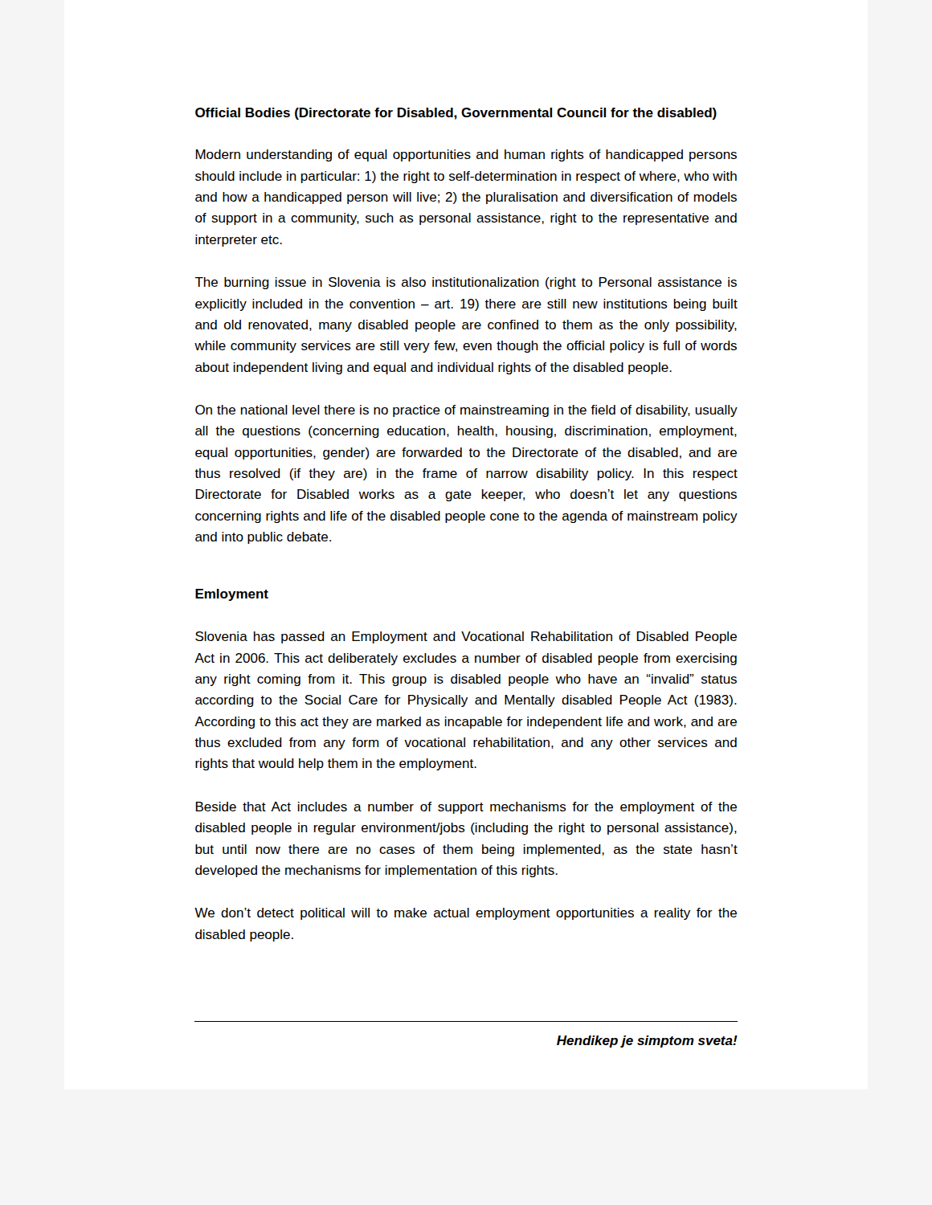Official Bodies (Directorate for Disabled, Governmental Council for the disabled)
Modern understanding of equal opportunities and human rights of handicapped persons should include in particular: 1) the right to self-determination in respect of where, who with and how a handicapped person will live; 2) the pluralisation and diversification of models of support in a community, such as personal assistance, right to the representative and interpreter etc.
The burning issue in Slovenia is also institutionalization (right to Personal assistance is explicitly included in the convention – art. 19) there are still new institutions being built and old renovated, many disabled people are confined to them as the only possibility, while community services are still very few, even though the official policy is full of words about independent living and equal and individual rights of the disabled people.
On the national level there is no practice of mainstreaming in the field of disability, usually all the questions (concerning education, health, housing, discrimination, employment, equal opportunities, gender) are forwarded to the Directorate of the disabled, and are thus resolved (if they are) in the frame of narrow disability policy. In this respect Directorate for Disabled works as a gate keeper, who doesn’t let any questions concerning rights and life of the disabled people cone to the agenda of mainstream policy and into public debate.
Emloyment
Slovenia has passed an Employment and Vocational Rehabilitation of Disabled People Act in 2006. This act deliberately excludes a number of disabled people from exercising any right coming from it. This group is disabled people who have an “invalid” status according to the Social Care for Physically and Mentally disabled People Act (1983). According to this act they are marked as incapable for independent life and work, and are thus excluded from any form of vocational rehabilitation, and any other services and rights that would help them in the employment.
Beside that Act includes a number of support mechanisms for the employment of the disabled people in regular environment/jobs (including the right to personal assistance), but until now there are no cases of them being implemented, as the state hasn’t developed the mechanisms for implementation of this rights.
We don’t detect political will to make actual employment opportunities a reality for the disabled people.
Hendikep je simptom sveta!